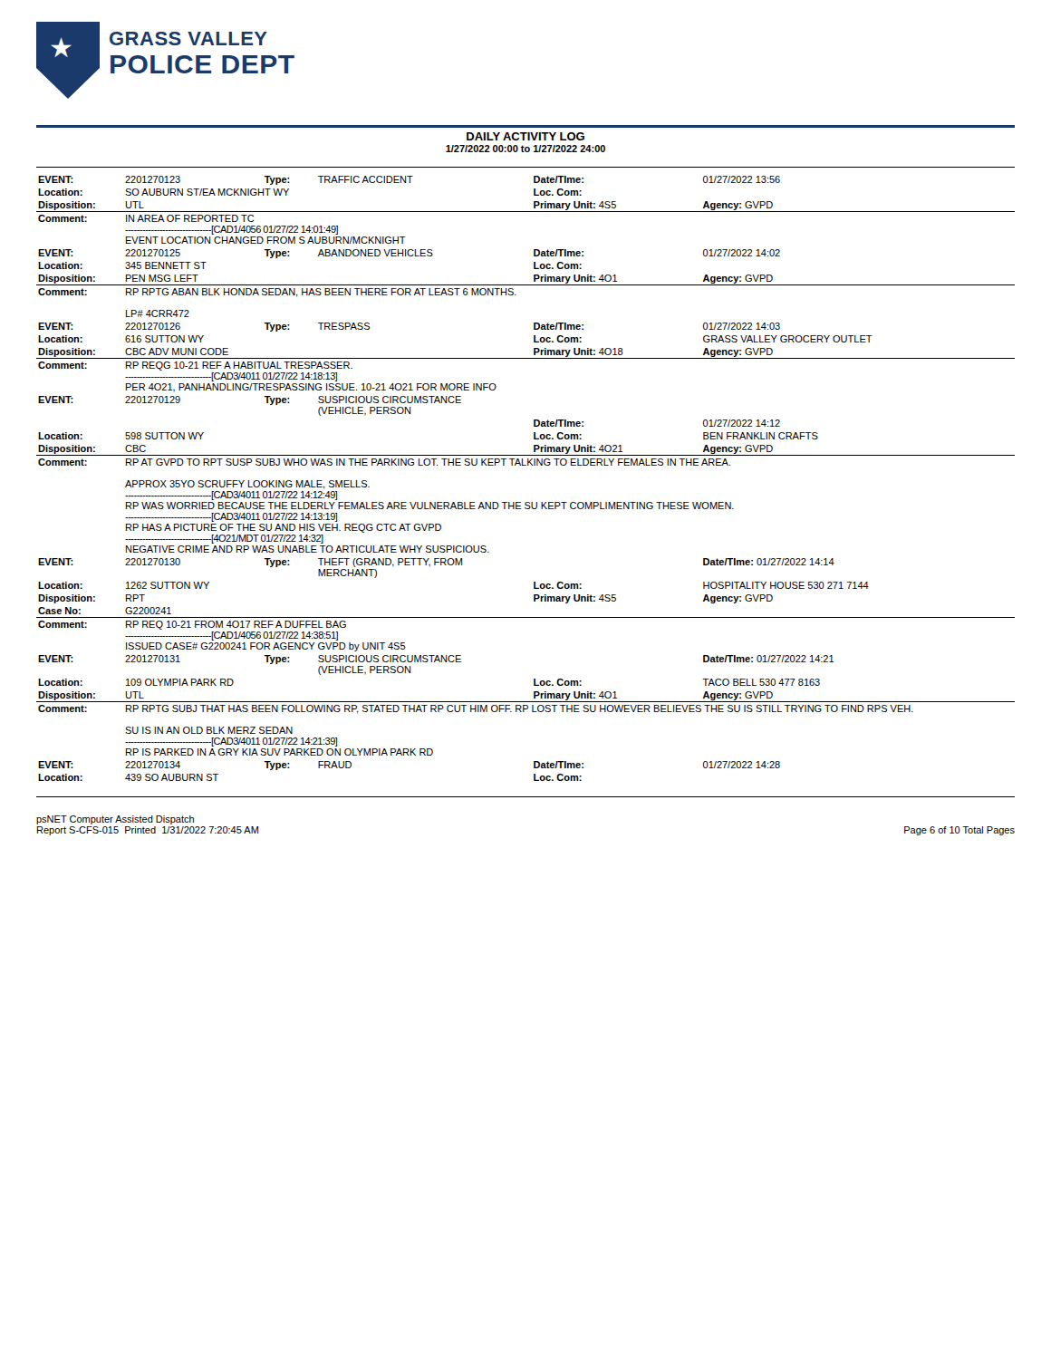★
GRASS VALLEY
POLICE DEPT
DAILY ACTIVITY LOG
1/27/2022 00:00 to 1/27/2022 24:00
| EVENT: | 2201270123 | Type: | TRAFFIC ACCIDENT | Date/TIme: | 01/27/2022 13:56 |
| Location: | SO AUBURN ST/EA MCKNIGHT WY | Loc. Com: | |
| Disposition: | UTL | | Primary Unit: 4S5 | Agency: GVPD |
| Comment: | IN AREA OF REPORTED TC ------------------------------[CAD1/4056 01/27/22 14:01:49] EVENT LOCATION CHANGED FROM S AUBURN/MCKNIGHT |
| EVENT: | 2201270125 | Type: | ABANDONED VEHICLES | Date/TIme: | 01/27/2022 14:02 |
| Location: | 345 BENNETT ST | Loc. Com: | |
| Disposition: | PEN MSG LEFT | | Primary Unit: 4O1 | Agency: GVPD |
| Comment: | RP RPTG ABAN BLK HONDA SEDAN, HAS BEEN THERE FOR AT LEAST 6 MONTHS. LP# 4CRR472 |
| EVENT: | 2201270126 | Type: | TRESPASS | Date/TIme: | 01/27/2022 14:03 |
| Location: | 616 SUTTON WY | Loc. Com: | GRASS VALLEY GROCERY OUTLET |
| Disposition: | CBC ADV MUNI CODE | Primary Unit: 4O18 | Agency: GVPD |
| Comment: | RP REQG 10-21 REF A HABITUAL TRESPASSER. ------------------------------[CAD3/4011 01/27/22 14:18:13] PER 4O21, PANHANDLING/TRESPASSING ISSUE. 10-21 4O21 FOR MORE INFO |
| EVENT: | 2201270129 | Type: | SUSPICIOUS CIRCUMSTANCE (VEHICLE, PERSON |
| | | | | Date/TIme: | 01/27/2022 14:12 |
| Location: | 598 SUTTON WY | Loc. Com: | BEN FRANKLIN CRAFTS |
| Disposition: | CBC | | Primary Unit: 4O21 | Agency: GVPD |
| Comment: | RP AT GVPD TO RPT SUSP SUBJ WHO WAS IN THE PARKING LOT. THE SU KEPT TALKING TO ELDERLY FEMALES IN THE AREA. APPROX 35YO SCRUFFY LOOKING MALE, SMELLS. ------------------------------[CAD3/4011 01/27/22 14:12:49] RP WAS WORRIED BECAUSE THE ELDERLY FEMALES ARE VULNERABLE AND THE SU KEPT COMPLIMENTING THESE WOMEN. ------------------------------[CAD3/4011 01/27/22 14:13:19] RP HAS A PICTURE OF THE SU AND HIS VEH. REQG CTC AT GVPD ------------------------------[4O21/MDT 01/27/22 14:32] NEGATIVE CRIME AND RP WAS UNABLE TO ARTICULATE WHY SUSPICIOUS. |
| EVENT: | 2201270130 | Type: | THEFT (GRAND, PETTY, FROM MERCHANT) | Date/TIme: 01/27/2022 14:14 |
| Location: | 1262 SUTTON WY | Loc. Com: | HOSPITALITY HOUSE 530 271 7144 |
| Disposition: | RPT | | Primary Unit: 4S5 | Agency: GVPD |
| Case No: | G2200241 |
| Comment: | RP REQ 10-21 FROM 4O17 REF A DUFFEL BAG ------------------------------[CAD1/4056 01/27/22 14:38:51] ISSUED CASE# G2200241 FOR AGENCY GVPD by UNIT 4S5 |
| EVENT: | 2201270131 | Type: | SUSPICIOUS CIRCUMSTANCE (VEHICLE, PERSON | Date/TIme: 01/27/2022 14:21 |
| Location: | 109 OLYMPIA PARK RD | Loc. Com: | TACO BELL 530 477 8163 |
| Disposition: | UTL | | Primary Unit: 4O1 | Agency: GVPD |
| Comment: | RP RPTG SUBJ THAT HAS BEEN FOLLOWING RP, STATED THAT RP CUT HIM OFF. RP LOST THE SU HOWEVER BELIEVES THE SU IS STILL TRYING TO FIND RPS VEH. SU IS IN AN OLD BLK MERZ SEDAN ------------------------------[CAD3/4011 01/27/22 14:21:39] RP IS PARKED IN A GRY KIA SUV PARKED ON OLYMPIA PARK RD |
| EVENT: | 2201270134 | Type: | FRAUD | Date/TIme: | 01/27/2022 14:28 |
| Location: | 439 SO AUBURN ST | Loc. Com: | |
psNET Computer Assisted Dispatch
Report S-CFS-015 Printed 1/31/2022 7:20:45 AM
Page 6 of 10 Total Pages